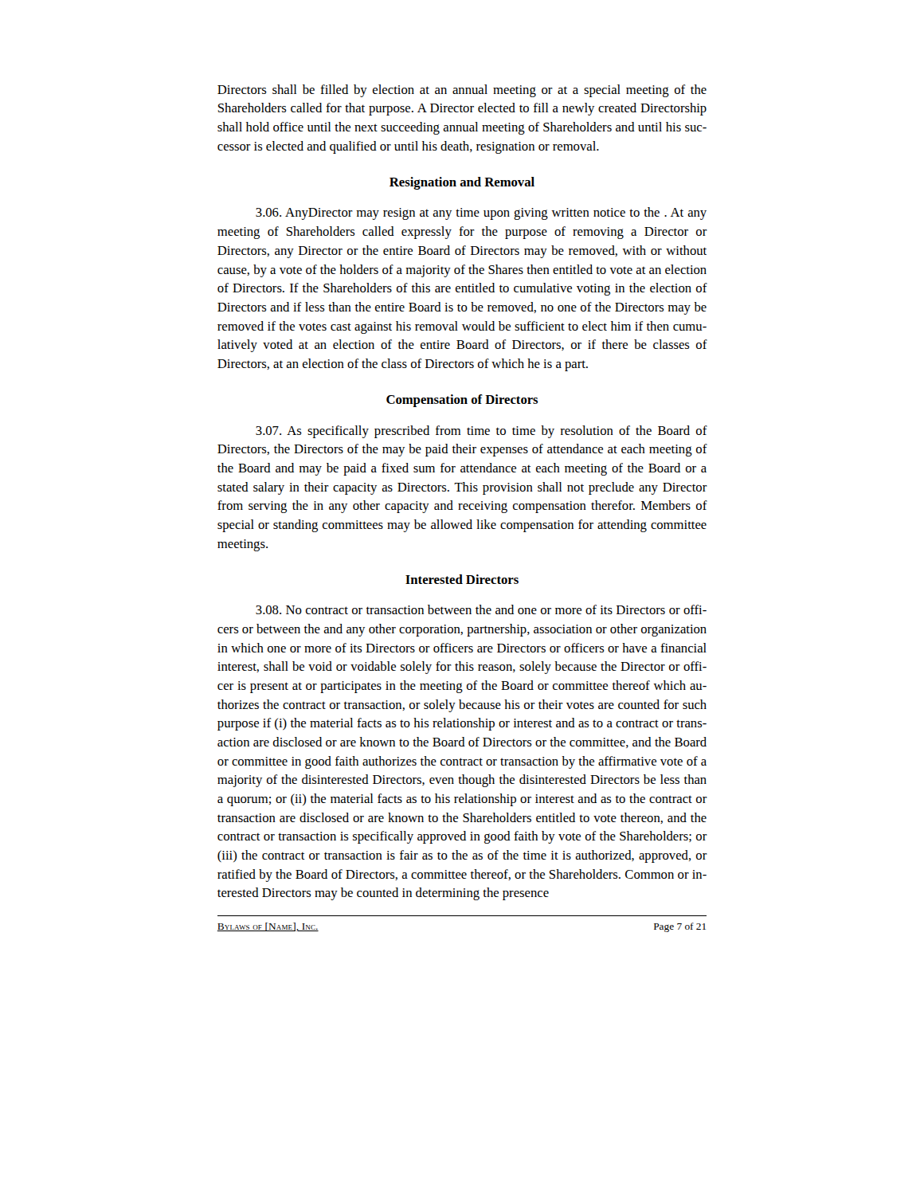Directors shall be filled by election at an annual meeting or at a special meeting of the Shareholders called for that purpose. A Director elected to fill a newly created Directorship shall hold office until the next succeeding annual meeting of Shareholders and until his successor is elected and qualified or until his death, resignation or removal.
Resignation and Removal
3.06. AnyDirector may resign at any time upon giving written notice to the . At any meeting of Shareholders called expressly for the purpose of removing a Director or Directors, any Director or the entire Board of Directors may be removed, with or without cause, by a vote of the holders of a majority of the Shares then entitled to vote at an election of Directors. If the Shareholders of this are entitled to cumulative voting in the election of Directors and if less than the entire Board is to be removed, no one of the Directors may be removed if the votes cast against his removal would be sufficient to elect him if then cumulatively voted at an election of the entire Board of Directors, or if there be classes of Directors, at an election of the class of Directors of which he is a part.
Compensation of Directors
3.07. As specifically prescribed from time to time by resolution of the Board of Directors, the Directors of the may be paid their expenses of attendance at each meeting of the Board and may be paid a fixed sum for attendance at each meeting of the Board or a stated salary in their capacity as Directors. This provision shall not preclude any Director from serving the in any other capacity and receiving compensation therefor. Members of special or standing committees may be allowed like compensation for attending committee meetings.
Interested Directors
3.08. No contract or transaction between the and one or more of its Directors or officers or between the and any other corporation, partnership, association or other organization in which one or more of its Directors or officers are Directors or officers or have a financial interest, shall be void or voidable solely for this reason, solely because the Director or officer is present at or participates in the meeting of the Board or committee thereof which authorizes the contract or transaction, or solely because his or their votes are counted for such purpose if (i) the material facts as to his relationship or interest and as to a contract or transaction are disclosed or are known to the Board of Directors or the committee, and the Board or committee in good faith authorizes the contract or transaction by the affirmative vote of a majority of the disinterested Directors, even though the disinterested Directors be less than a quorum; or (ii) the material facts as to his relationship or interest and as to the contract or transaction are disclosed or are known to the Shareholders entitled to vote thereon, and the contract or transaction is specifically approved in good faith by vote of the Shareholders; or (iii) the contract or transaction is fair as to the as of the time it is authorized, approved, or ratified by the Board of Directors, a committee thereof, or the Shareholders. Common or interested Directors may be counted in determining the presence
Bylaws of [Name], Inc.
Page 7 of 21